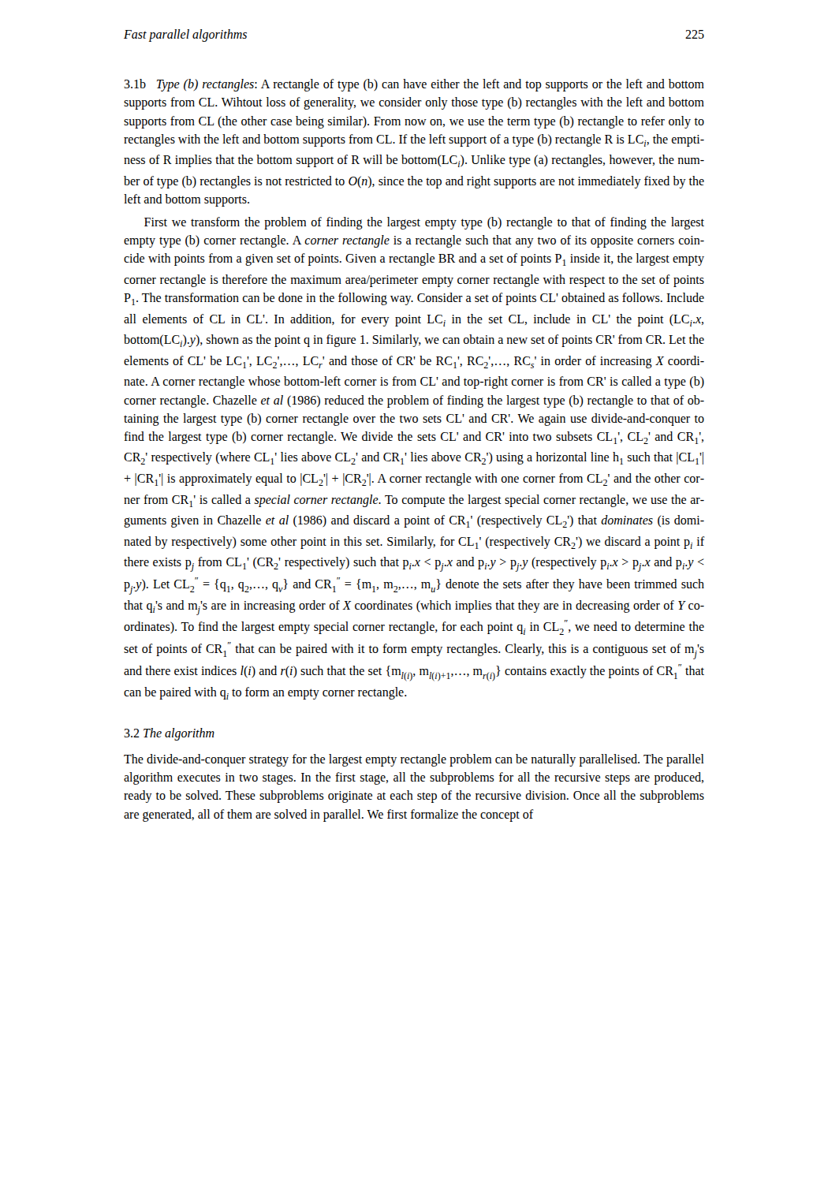Fast parallel algorithms 225
3.1b Type (b) rectangles: A rectangle of type (b) can have either the left and top supports or the left and bottom supports from CL. Wihtout loss of generality, we consider only those type (b) rectangles with the left and bottom supports from CL (the other case being similar). From now on, we use the term type (b) rectangle to refer only to rectangles with the left and bottom supports from CL. If the left support of a type (b) rectangle R is LCi, the emptiness of R implies that the bottom support of R will be bottom(LCi). Unlike type (a) rectangles, however, the number of type (b) rectangles is not restricted to O(n), since the top and right supports are not immediately fixed by the left and bottom supports.
First we transform the problem of finding the largest empty type (b) rectangle to that of finding the largest empty type (b) corner rectangle. A corner rectangle is a rectangle such that any two of its opposite corners coincide with points from a given set of points. Given a rectangle BR and a set of points P1 inside it, the largest empty corner rectangle is therefore the maximum area/perimeter empty corner rectangle with respect to the set of points P1. The transformation can be done in the following way. Consider a set of points CL' obtained as follows. Include all elements of CL in CL'. In addition, for every point LCi in the set CL, include in CL' the point (LCi.x, bottom(LCi).y), shown as the point q in figure 1. Similarly, we can obtain a new set of points CR' from CR. Let the elements of CL' be LC1', LC2',…, LCr' and those of CR' be RC1', RC2',…, RCs' in order of increasing X coordinate. A corner rectangle whose bottom-left corner is from CL' and top-right corner is from CR' is called a type (b) corner rectangle. Chazelle et al (1986) reduced the problem of finding the largest type (b) rectangle to that of obtaining the largest type (b) corner rectangle over the two sets CL' and CR'. We again use divide-and-conquer to find the largest type (b) corner rectangle. We divide the sets CL' and CR' into two subsets CL1', CL2' and CR1', CR2' respectively (where CL1' lies above CL2' and CR1' lies above CR2') using a horizontal line h1 such that |CL1'| + |CR1'| is approximately equal to |CL2'| + |CR2'|. A corner rectangle with one corner from CL2' and the other corner from CR1' is called a special corner rectangle. To compute the largest special corner rectangle, we use the arguments given in Chazelle et al (1986) and discard a point of CR1' (respectively CL2') that dominates (is dominated by respectively) some other point in this set. Similarly, for CL1' (respectively CR2') we discard a point pi if there exists pj from CL1' (CR2' respectively) such that pi.x < pj.x and pi.y > pj.y (respectively pi.x > pj.x and pi.y < pj.y). Let CL2″ = {q1, q2,…, qv} and CR1″ = {m1, m2,…, mu} denote the sets after they have been trimmed such that qi's and mj's are in increasing order of X coordinates (which implies that they are in decreasing order of Y coordinates). To find the largest empty special corner rectangle, for each point qi in CL2″, we need to determine the set of points of CR1″ that can be paired with it to form empty rectangles. Clearly, this is a contiguous set of mj's and there exist indices l(i) and r(i) such that the set {ml(i), ml(i)+1,…, mr(i)} contains exactly the points of CR1″ that can be paired with qi to form an empty corner rectangle.
3.2 The algorithm
The divide-and-conquer strategy for the largest empty rectangle problem can be naturally parallelised. The parallel algorithm executes in two stages. In the first stage, all the subproblems for all the recursive steps are produced, ready to be solved. These subproblems originate at each step of the recursive division. Once all the subproblems are generated, all of them are solved in parallel. We first formalize the concept of